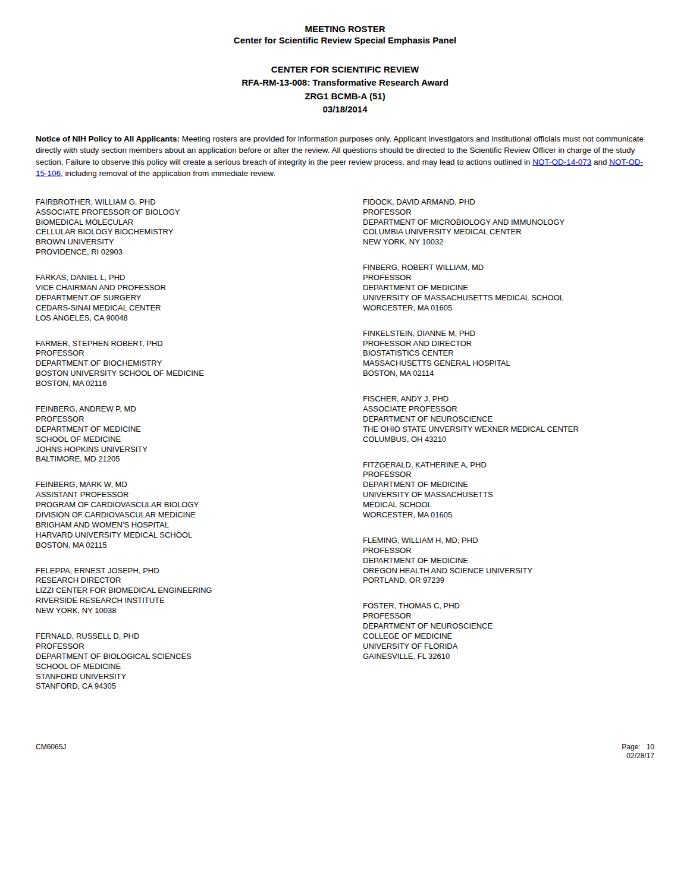MEETING ROSTER
Center for Scientific Review Special Emphasis Panel
CENTER FOR SCIENTIFIC REVIEW
RFA-RM-13-008: Transformative Research Award
ZRG1 BCMB-A (51)
03/18/2014
Notice of NIH Policy to All Applicants: Meeting rosters are provided for information purposes only. Applicant investigators and institutional officials must not communicate directly with study section members about an application before or after the review. All questions should be directed to the Scientific Review Officer in charge of the study section. Failure to observe this policy will create a serious breach of integrity in the peer review process, and may lead to actions outlined in NOT-OD-14-073 and NOT-OD-15-106, including removal of the application from immediate review.
FAIRBROTHER, WILLIAM G, PHD
ASSOCIATE PROFESSOR OF BIOLOGY
BIOMEDICAL MOLECULAR
CELLULAR BIOLOGY BIOCHEMISTRY
BROWN UNIVERSITY
PROVIDENCE, RI 02903
FARKAS, DANIEL L, PHD
VICE CHAIRMAN AND PROFESSOR
DEPARTMENT OF SURGERY
CEDARS-SINAI MEDICAL CENTER
LOS ANGELES, CA 90048
FARMER, STEPHEN ROBERT, PHD
PROFESSOR
DEPARTMENT OF BIOCHEMISTRY
BOSTON UNIVERSITY SCHOOL OF MEDICINE
BOSTON, MA 02116
FEINBERG, ANDREW P, MD
PROFESSOR
DEPARTMENT OF MEDICINE
SCHOOL OF MEDICINE
JOHNS HOPKINS UNIVERSITY
BALTIMORE, MD 21205
FEINBERG, MARK W, MD
ASSISTANT PROFESSOR
PROGRAM OF CARDIOVASCULAR BIOLOGY
DIVISION OF CARDIOVASCULAR MEDICINE
BRIGHAM AND WOMEN'S HOSPITAL
HARVARD UNIVERSITY MEDICAL SCHOOL
BOSTON, MA 02115
FELEPPA, ERNEST JOSEPH, PHD
RESEARCH DIRECTOR
LIZZI CENTER FOR BIOMEDICAL ENGINEERING
RIVERSIDE RESEARCH INSTITUTE
NEW YORK, NY 10038
FERNALD, RUSSELL D, PHD
PROFESSOR
DEPARTMENT OF BIOLOGICAL SCIENCES
SCHOOL OF MEDICINE
STANFORD UNIVERSITY
STANFORD, CA 94305
FIDOCK, DAVID ARMAND, PHD
PROFESSOR
DEPARTMENT OF MICROBIOLOGY AND IMMUNOLOGY
COLUMBIA UNIVERSITY MEDICAL CENTER
NEW YORK, NY 10032
FINBERG, ROBERT WILLIAM, MD
PROFESSOR
DEPARTMENT OF MEDICINE
UNIVERSITY OF MASSACHUSETTS MEDICAL SCHOOL
WORCESTER, MA 01605
FINKELSTEIN, DIANNE M, PHD
PROFESSOR AND DIRECTOR
BIOSTATISTICS CENTER
MASSACHUSETTS GENERAL HOSPITAL
BOSTON, MA 02114
FISCHER, ANDY J, PHD
ASSOCIATE PROFESSOR
DEPARTMENT OF NEUROSCIENCE
THE OHIO STATE UNVERSITY WEXNER MEDICAL CENTER
COLUMBUS, OH 43210
FITZGERALD, KATHERINE A, PHD
PROFESSOR
DEPARTMENT OF MEDICINE
UNIVERSITY OF MASSACHUSETTS
MEDICAL SCHOOL
WORCESTER, MA 01605
FLEMING, WILLIAM H, MD, PHD
PROFESSOR
DEPARTMENT OF MEDICINE
OREGON HEALTH AND SCIENCE UNIVERSITY
PORTLAND, OR 97239
FOSTER, THOMAS C, PHD
PROFESSOR
DEPARTMENT OF NEUROSCIENCE
COLLEGE OF MEDICINE
UNIVERSITY OF FLORIDA
GAINESVILLE, FL 32610
CM6065J
Page: 10
02/28/17